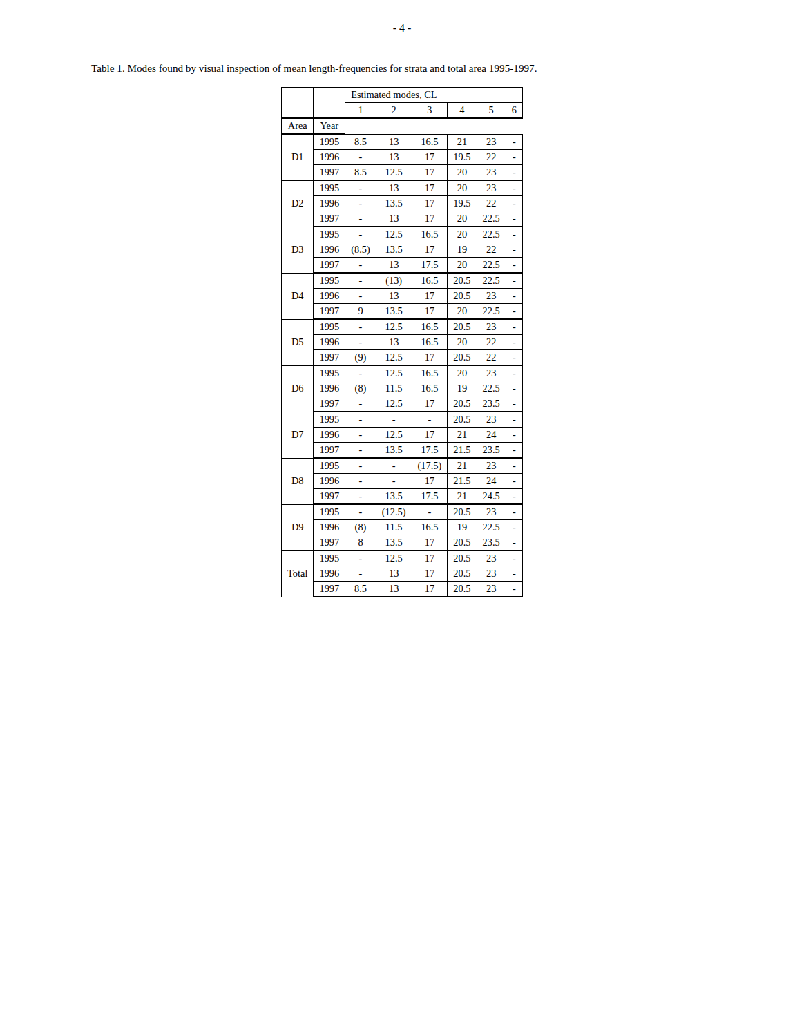- 4 -
Table 1. Modes found by visual inspection of mean length-frequencies for strata and total area 1995-1997.
| | | Estimated modes, CL |
| --- | --- | --- |
| 1 | 2 | 3 | 4 | 5 | 6 |
| Area | Year | |
| D1 | 1995 | 8.5 | 13 | 16.5 | 21 | 23 | - |
| 1996 | - | 13 | 17 | 19.5 | 22 | - |
| 1997 | 8.5 | 12.5 | 17 | 20 | 23 | - |
| D2 | 1995 | - | 13 | 17 | 20 | 23 | - |
| 1996 | - | 13.5 | 17 | 19.5 | 22 | - |
| 1997 | - | 13 | 17 | 20 | 22.5 | - |
| D3 | 1995 | - | 12.5 | 16.5 | 20 | 22.5 | - |
| 1996 | (8.5) | 13.5 | 17 | 19 | 22 | - |
| 1997 | - | 13 | 17.5 | 20 | 22.5 | - |
| D4 | 1995 | - | (13) | 16.5 | 20.5 | 22.5 | - |
| 1996 | - | 13 | 17 | 20.5 | 23 | - |
| 1997 | 9 | 13.5 | 17 | 20 | 22.5 | - |
| D5 | 1995 | - | 12.5 | 16.5 | 20.5 | 23 | - |
| 1996 | - | 13 | 16.5 | 20 | 22 | - |
| 1997 | (9) | 12.5 | 17 | 20.5 | 22 | - |
| D6 | 1995 | - | 12.5 | 16.5 | 20 | 23 | - |
| 1996 | (8) | 11.5 | 16.5 | 19 | 22.5 | - |
| 1997 | - | 12.5 | 17 | 20.5 | 23.5 | - |
| D7 | 1995 | - | - | - | 20.5 | 23 | - |
| 1996 | - | 12.5 | 17 | 21 | 24 | - |
| 1997 | - | 13.5 | 17.5 | 21.5 | 23.5 | - |
| D8 | 1995 | - | - | (17.5) | 21 | 23 | - |
| 1996 | - | - | 17 | 21.5 | 24 | - |
| 1997 | - | 13.5 | 17.5 | 21 | 24.5 | - |
| D9 | 1995 | - | (12.5) | - | 20.5 | 23 | - |
| 1996 | (8) | 11.5 | 16.5 | 19 | 22.5 | - |
| 1997 | 8 | 13.5 | 17 | 20.5 | 23.5 | - |
| Total | 1995 | - | 12.5 | 17 | 20.5 | 23 | - |
| 1996 | - | 13 | 17 | 20.5 | 23 | - |
| 1997 | 8.5 | 13 | 17 | 20.5 | 23 | - |